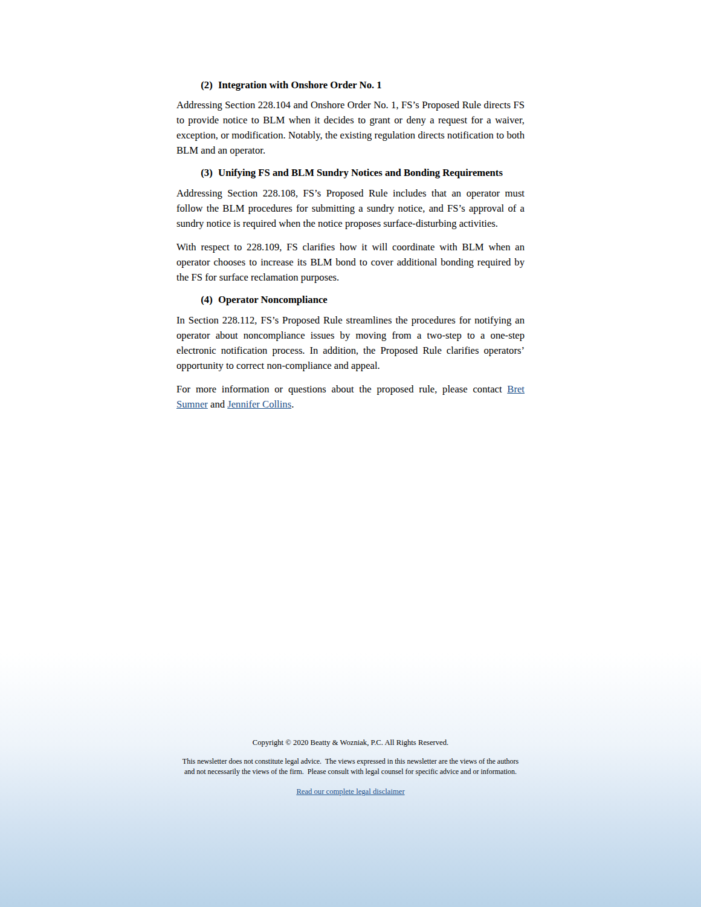(2) Integration with Onshore Order No. 1
Addressing Section 228.104 and Onshore Order No. 1, FS’s Proposed Rule directs FS to provide notice to BLM when it decides to grant or deny a request for a waiver, exception, or modification. Notably, the existing regulation directs notification to both BLM and an operator.
(3) Unifying FS and BLM Sundry Notices and Bonding Requirements
Addressing Section 228.108, FS’s Proposed Rule includes that an operator must follow the BLM procedures for submitting a sundry notice, and FS’s approval of a sundry notice is required when the notice proposes surface-disturbing activities.
With respect to 228.109, FS clarifies how it will coordinate with BLM when an operator chooses to increase its BLM bond to cover additional bonding required by the FS for surface reclamation purposes.
(4) Operator Noncompliance
In Section 228.112, FS’s Proposed Rule streamlines the procedures for notifying an operator about noncompliance issues by moving from a two-step to a one-step electronic notification process. In addition, the Proposed Rule clarifies operators’ opportunity to correct non-compliance and appeal.
For more information or questions about the proposed rule, please contact Bret Sumner and Jennifer Collins.
Copyright © 2020 Beatty & Wozniak, P.C. All Rights Reserved.
This newsletter does not constitute legal advice. The views expressed in this newsletter are the views of the authors and not necessarily the views of the firm. Please consult with legal counsel for specific advice and or information.
Read our complete legal disclaimer